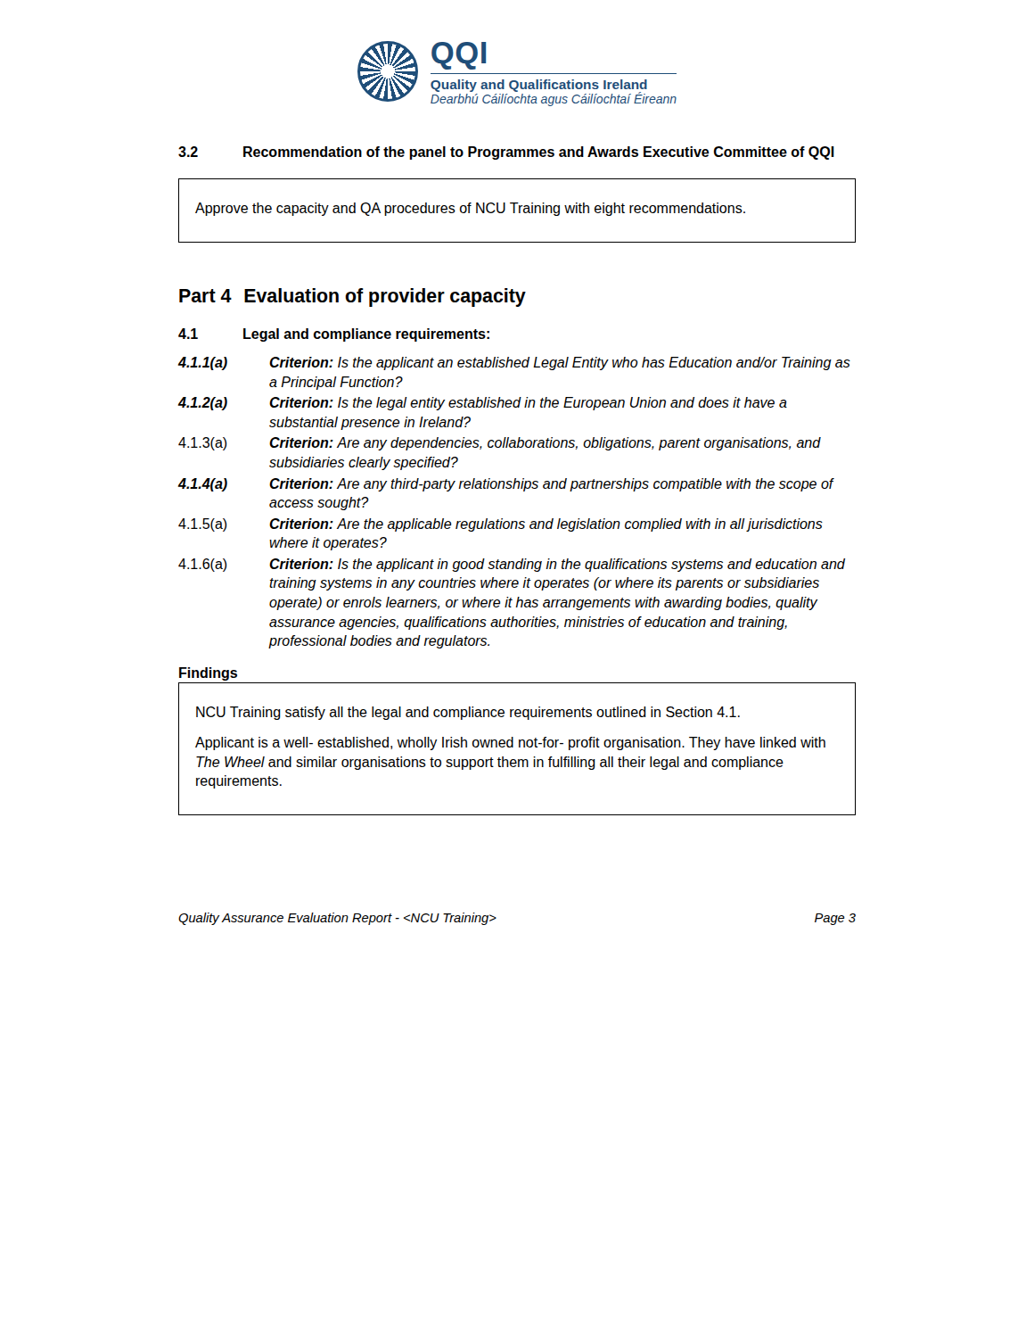QQI
Quality and Qualifications Ireland
Dearbhú Cáilíochta agus Cáilíochtaí Éireann
3.2 Recommendation of the panel to Programmes and Awards Executive Committee of QQI
Approve the capacity and QA procedures of NCU Training with eight recommendations.
Part 4 Evaluation of provider capacity
4.1 Legal and compliance requirements:
4.1.1(a)
Criterion: Is the applicant an established Legal Entity who has Education and/or Training as a Principal Function?
4.1.2(a)
Criterion: Is the legal entity established in the European Union and does it have a substantial presence in Ireland?
4.1.3(a)
Criterion: Are any dependencies, collaborations, obligations, parent organisations, and subsidiaries clearly specified?
4.1.4(a)
Criterion: Are any third-party relationships and partnerships compatible with the scope of access sought?
4.1.5(a)
Criterion: Are the applicable regulations and legislation complied with in all jurisdictions where it operates?
4.1.6(a)
Criterion: Is the applicant in good standing in the qualifications systems and education and training systems in any countries where it operates (or where its parents or subsidiaries operate) or enrols learners, or where it has arrangements with awarding bodies, quality assurance agencies, qualifications authorities, ministries of education and training, professional bodies and regulators.
Findings
NCU Training satisfy all the legal and compliance requirements outlined in Section 4.1.
Applicant is a well- established, wholly Irish owned not-for- profit organisation. They have linked with The Wheel and similar organisations to support them in fulfilling all their legal and compliance requirements.
Quality Assurance Evaluation Report - <NCU Training>
Page 3